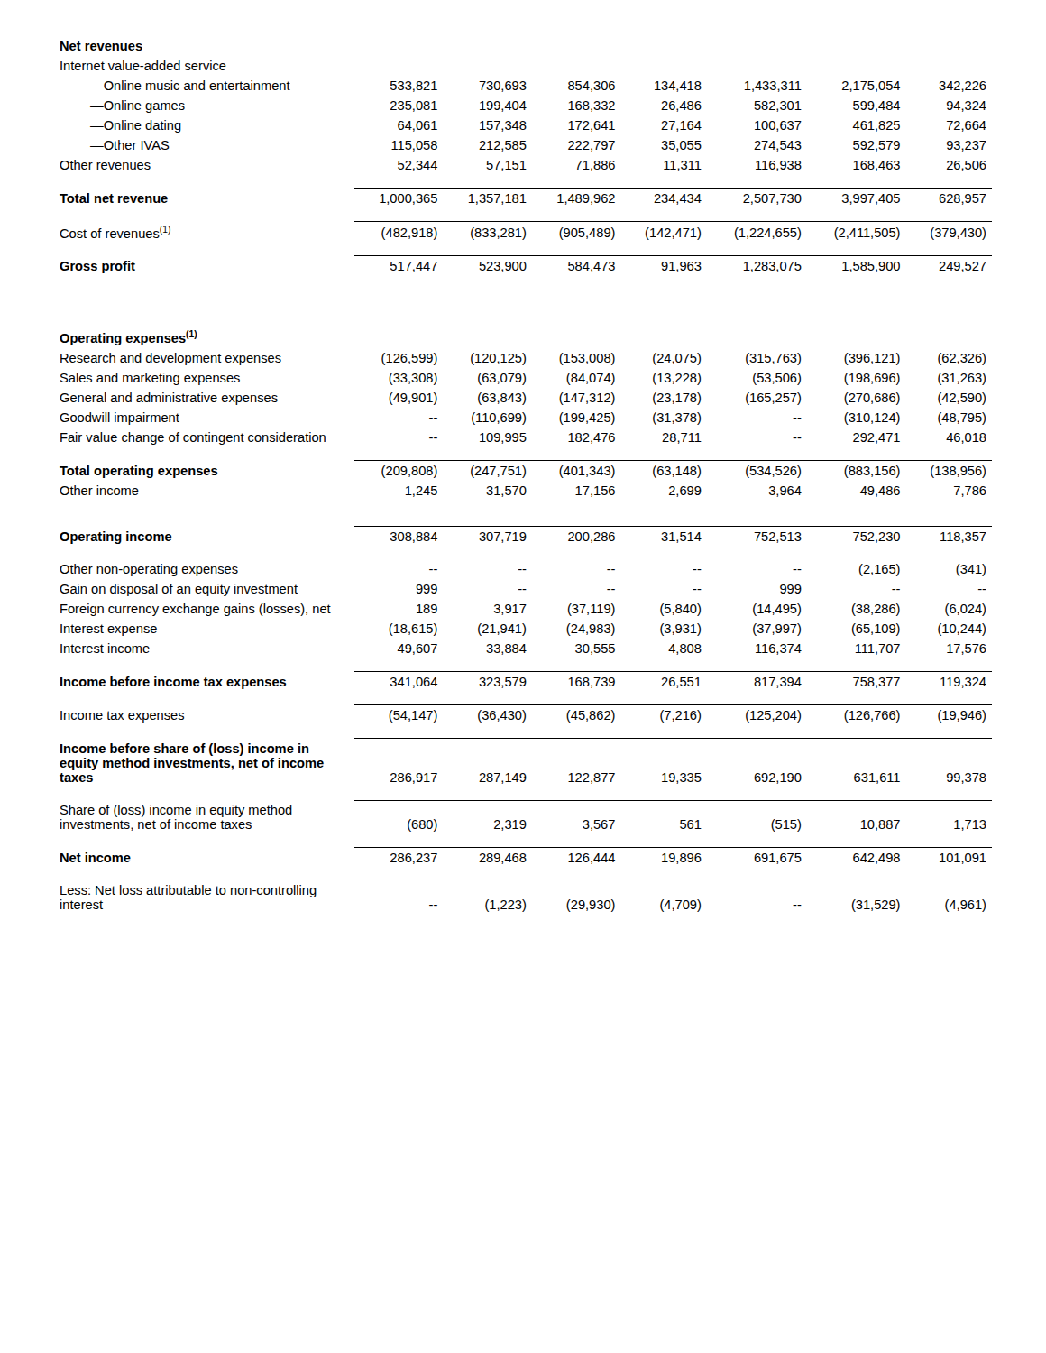| Net revenues | | | | | | | |
| Internet value-added service | | | | | | | |
| —Online music and entertainment | 533,821 | 730,693 | 854,306 | 134,418 | 1,433,311 | 2,175,054 | 342,226 |
| —Online games | 235,081 | 199,404 | 168,332 | 26,486 | 582,301 | 599,484 | 94,324 |
| —Online dating | 64,061 | 157,348 | 172,641 | 27,164 | 100,637 | 461,825 | 72,664 |
| —Other IVAS | 115,058 | 212,585 | 222,797 | 35,055 | 274,543 | 592,579 | 93,237 |
| Other revenues | 52,344 | 57,151 | 71,886 | 11,311 | 116,938 | 168,463 | 26,506 |
| Total net revenue | 1,000,365 | 1,357,181 | 1,489,962 | 234,434 | 2,507,730 | 3,997,405 | 628,957 |
| Cost of revenues (1) | (482,918) | (833,281) | (905,489) | (142,471) | (1,224,655) | (2,411,505) | (379,430) |
| Gross profit | 517,447 | 523,900 | 584,473 | 91,963 | 1,283,075 | 1,585,900 | 249,527 |
| Operating expenses (1) | | | | | | | |
| Research and development expenses | (126,599) | (120,125) | (153,008) | (24,075) | (315,763) | (396,121) | (62,326) |
| Sales and marketing expenses | (33,308) | (63,079) | (84,074) | (13,228) | (53,506) | (198,696) | (31,263) |
| General and administrative expenses | (49,901) | (63,843) | (147,312) | (23,178) | (165,257) | (270,686) | (42,590) |
| Goodwill impairment | -- | (110,699) | (199,425) | (31,378) | -- | (310,124) | (48,795) |
| Fair value change of contingent consideration | -- | 109,995 | 182,476 | 28,711 | -- | 292,471 | 46,018 |
| Total operating expenses | (209,808) | (247,751) | (401,343) | (63,148) | (534,526) | (883,156) | (138,956) |
| Other income | 1,245 | 31,570 | 17,156 | 2,699 | 3,964 | 49,486 | 7,786 |
| Operating income | 308,884 | 307,719 | 200,286 | 31,514 | 752,513 | 752,230 | 118,357 |
| Other non-operating expenses | -- | -- | -- | -- | -- | (2,165) | (341) |
| Gain on disposal of an equity investment | 999 | -- | -- | -- | 999 | -- | -- |
| Foreign currency exchange gains (losses), net | 189 | 3,917 | (37,119) | (5,840) | (14,495) | (38,286) | (6,024) |
| Interest expense | (18,615) | (21,941) | (24,983) | (3,931) | (37,997) | (65,109) | (10,244) |
| Interest income | 49,607 | 33,884 | 30,555 | 4,808 | 116,374 | 111,707 | 17,576 |
| Income before income tax expenses | 341,064 | 323,579 | 168,739 | 26,551 | 817,394 | 758,377 | 119,324 |
| Income tax expenses | (54,147) | (36,430) | (45,862) | (7,216) | (125,204) | (126,766) | (19,946) |
| Income before share of (loss) income in equity method investments, net of income taxes | 286,917 | 287,149 | 122,877 | 19,335 | 692,190 | 631,611 | 99,378 |
| Share of (loss) income in equity method investments, net of income taxes | (680) | 2,319 | 3,567 | 561 | (515) | 10,887 | 1,713 |
| Net income | 286,237 | 289,468 | 126,444 | 19,896 | 691,675 | 642,498 | 101,091 |
| Less: Net loss attributable to non-controlling interest | -- | (1,223) | (29,930) | (4,709) | -- | (31,529) | (4,961) |